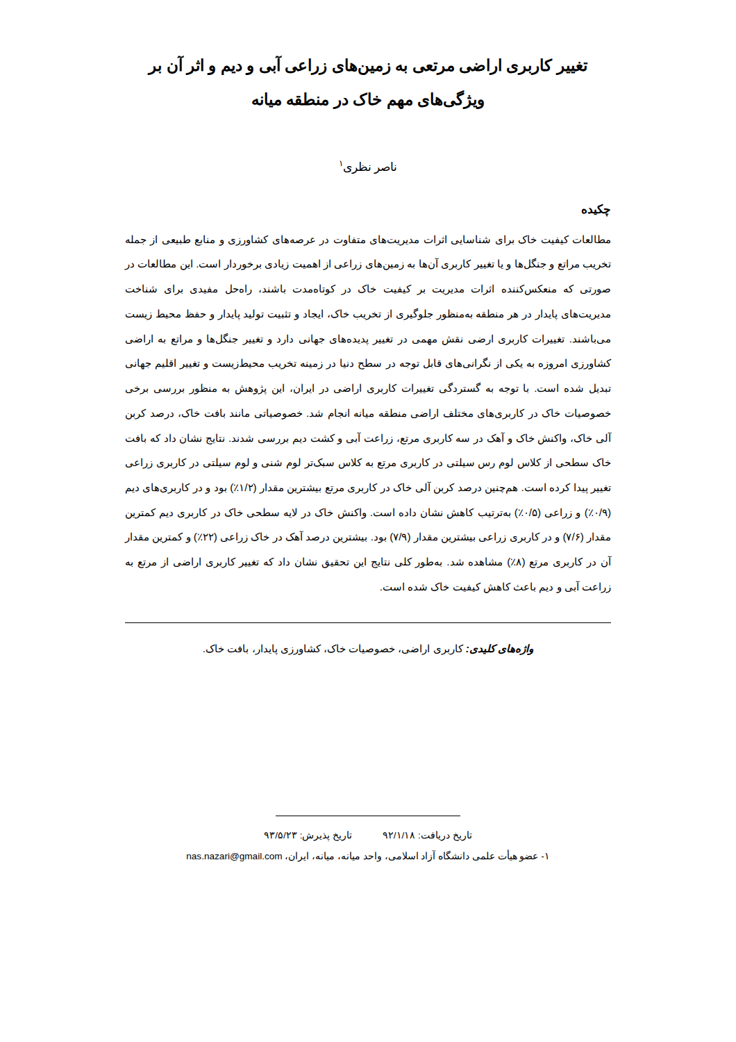تغییر کاربری اراضی مرتعی به زمین‌های زراعی آبی و دیم و اثر آن بر ویژگی‌های مهم خاک در منطقه میانه
ناصر نظری۱
چکیده
مطالعات کیفیت خاک برای شناسایی اثرات مدیریت‌های متفاوت در عرصه‌های کشاورزی و منابع طبیعی از جمله تخریب مراتع و جنگل‌ها و یا تغییر کاربری آن‌ها به زمین‌های زراعی از اهمیت زیادی برخوردار است. این مطالعات در صورتی که منعکس‌کننده اثرات مدیریت بر کیفیت خاک در کوتاه‌مدت باشند، راه‌حل مفیدی برای شناخت مدیریت‌های پایدار در هر منطقه به‌منظور جلوگیری از تخریب خاک، ایجاد و تثبیت تولید پایدار و حفظ محیط زیست می‌باشند. تغییرات کاربری ارضی نقش مهمی در تغییر پدیده‌های جهانی دارد و تغییر جنگل‌ها و مراتع به اراضی کشاورزی امروزه به یکی از نگرانی‌های قابل توجه در سطح دنیا در زمینه تخریب محیط‌زیست و تغییر اقلیم جهانی تبدیل شده است. با توجه به گستردگی تغییرات کاربری اراضی در ایران، این پژوهش به منظور بررسی برخی خصوصیات خاک در کاربری‌های مختلف اراضی منطقه میانه انجام شد. خصوصیاتی مانند بافت خاک، درصد کربن آلی خاک، واکنش خاک و آهک در سه کاربری مرتع، زراعت آبی و کشت دیم بررسی شدند. نتایج نشان داد که بافت خاک سطحی از کلاس لوم رس سیلتی در کاربری مرتع به کلاس سبک‌تر لوم شنی و لوم سیلتی در کاربری زراعی تغییر پیدا کرده است. هم‌چنین درصد کربن آلی خاک در کاربری مرتع بیشترین مقدار (۱/۲٪) بود و در کاربری‌های دیم (۰/۹٪) و زراعی (۰/۵٪) به‌ترتیب کاهش نشان داده است. واکنش خاک در لایه سطحی خاک در کاربری دیم کمترین مقدار (۷/۶) و در کاربری زراعی بیشترین مقدار (۷/۹) بود. بیشترین درصد آهک در خاک زراعی (۲۲٪) و کمترین مقدار آن در کاربری مرتع (۸٪) مشاهده شد. به‌طور کلی نتایج این تحقیق نشان داد که تغییر کاربری اراضی از مرتع به زراعت آبی و دیم باعث کاهش کیفیت خاک شده است.
واژه‌های کلیدی: کاربری اراضی، خصوصیات خاک، کشاورزی پایدار، بافت خاک.
تاریخ دریافت: ۹۲/۱/۱۸ تاریخ پذیرش: ۹۳/۵/۲۳
۱- عضو هیأت علمی دانشگاه آزاد اسلامی، واحد میانه، میانه، ایران، nas.nazari@gmail.com